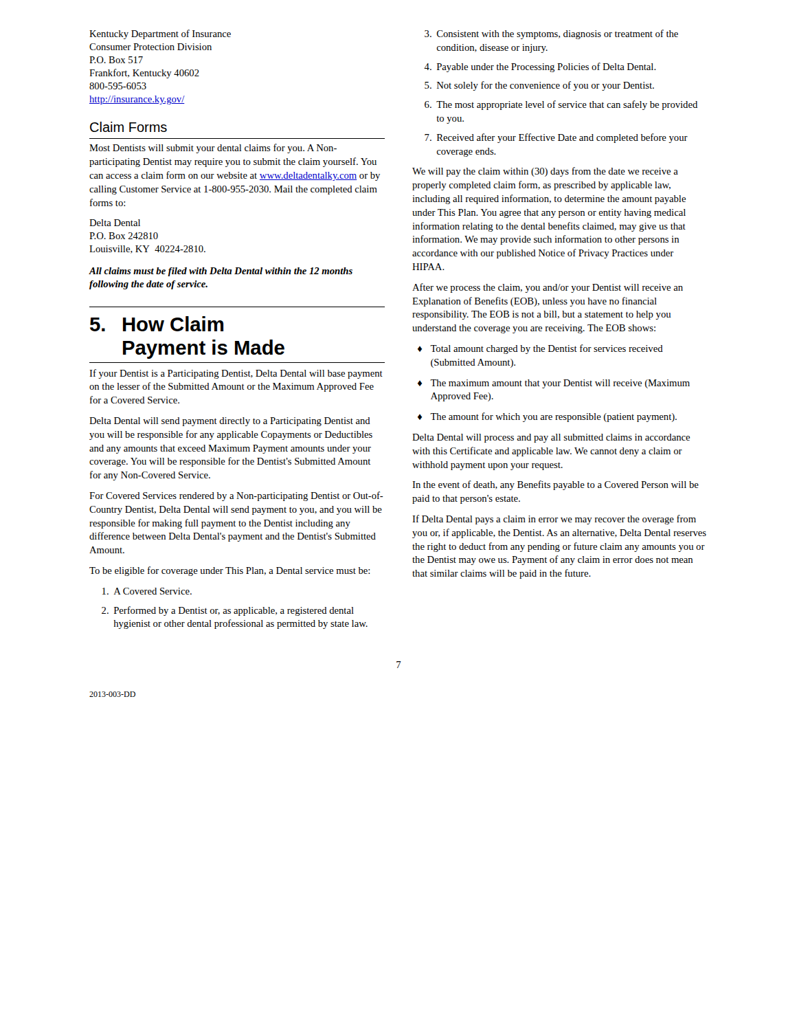Kentucky Department of Insurance
Consumer Protection Division
P.O. Box 517
Frankfort, Kentucky 40602
800-595-6053
http://insurance.ky.gov/
Claim Forms
Most Dentists will submit your dental claims for you. A Non-participating Dentist may require you to submit the claim yourself. You can access a claim form on our website at www.deltadentalky.com or by calling Customer Service at 1-800-955-2030. Mail the completed claim forms to:
Delta Dental
P.O. Box 242810
Louisville, KY 40224-2810.
All claims must be filed with Delta Dental within the 12 months following the date of service.
5. How Claim
Payment is Made
If your Dentist is a Participating Dentist, Delta Dental will base payment on the lesser of the Submitted Amount or the Maximum Approved Fee for a Covered Service.
Delta Dental will send payment directly to a Participating Dentist and you will be responsible for any applicable Copayments or Deductibles and any amounts that exceed Maximum Payment amounts under your coverage. You will be responsible for the Dentist's Submitted Amount for any Non-Covered Service.
For Covered Services rendered by a Non-participating Dentist or Out-of-Country Dentist, Delta Dental will send payment to you, and you will be responsible for making full payment to the Dentist including any difference between Delta Dental's payment and the Dentist's Submitted Amount.
To be eligible for coverage under This Plan, a Dental service must be:
A Covered Service.
Performed by a Dentist or, as applicable, a registered dental hygienist or other dental professional as permitted by state law.
Consistent with the symptoms, diagnosis or treatment of the condition, disease or injury.
Payable under the Processing Policies of Delta Dental.
Not solely for the convenience of you or your Dentist.
The most appropriate level of service that can safely be provided to you.
Received after your Effective Date and completed before your coverage ends.
We will pay the claim within (30) days from the date we receive a properly completed claim form, as prescribed by applicable law, including all required information, to determine the amount payable under This Plan. You agree that any person or entity having medical information relating to the dental benefits claimed, may give us that information. We may provide such information to other persons in accordance with our published Notice of Privacy Practices under HIPAA.
After we process the claim, you and/or your Dentist will receive an Explanation of Benefits (EOB), unless you have no financial responsibility. The EOB is not a bill, but a statement to help you understand the coverage you are receiving. The EOB shows:
Total amount charged by the Dentist for services received (Submitted Amount).
The maximum amount that your Dentist will receive (Maximum Approved Fee).
The amount for which you are responsible (patient payment).
Delta Dental will process and pay all submitted claims in accordance with this Certificate and applicable law. We cannot deny a claim or withhold payment upon your request.
In the event of death, any Benefits payable to a Covered Person will be paid to that person's estate.
If Delta Dental pays a claim in error we may recover the overage from you or, if applicable, the Dentist. As an alternative, Delta Dental reserves the right to deduct from any pending or future claim any amounts you or the Dentist may owe us. Payment of any claim in error does not mean that similar claims will be paid in the future.
7
2013-003-DD